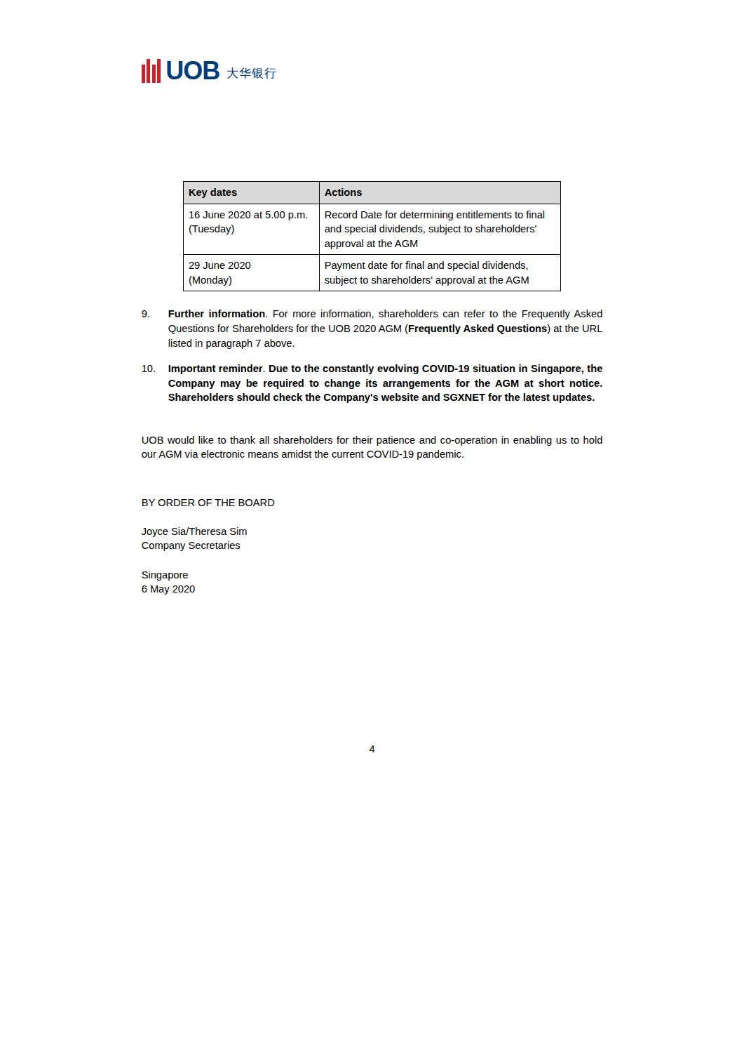UOB 大华银行
| Key dates | Actions |
| --- | --- |
| 16 June 2020 at 5.00 p.m. (Tuesday) | Record Date for determining entitlements to final and special dividends, subject to shareholders' approval at the AGM |
| 29 June 2020 (Monday) | Payment date for final and special dividends, subject to shareholders' approval at the AGM |
9.
Further information. For more information, shareholders can refer to the Frequently Asked Questions for Shareholders for the UOB 2020 AGM (Frequently Asked Questions) at the URL listed in paragraph 7 above.
10.
Important reminder. Due to the constantly evolving COVID-19 situation in Singapore, the Company may be required to change its arrangements for the AGM at short notice. Shareholders should check the Company's website and SGXNET for the latest updates.
UOB would like to thank all shareholders for their patience and co-operation in enabling us to hold our AGM via electronic means amidst the current COVID-19 pandemic.
BY ORDER OF THE BOARD
Joyce Sia/Theresa Sim
Company Secretaries
Singapore
6 May 2020
4